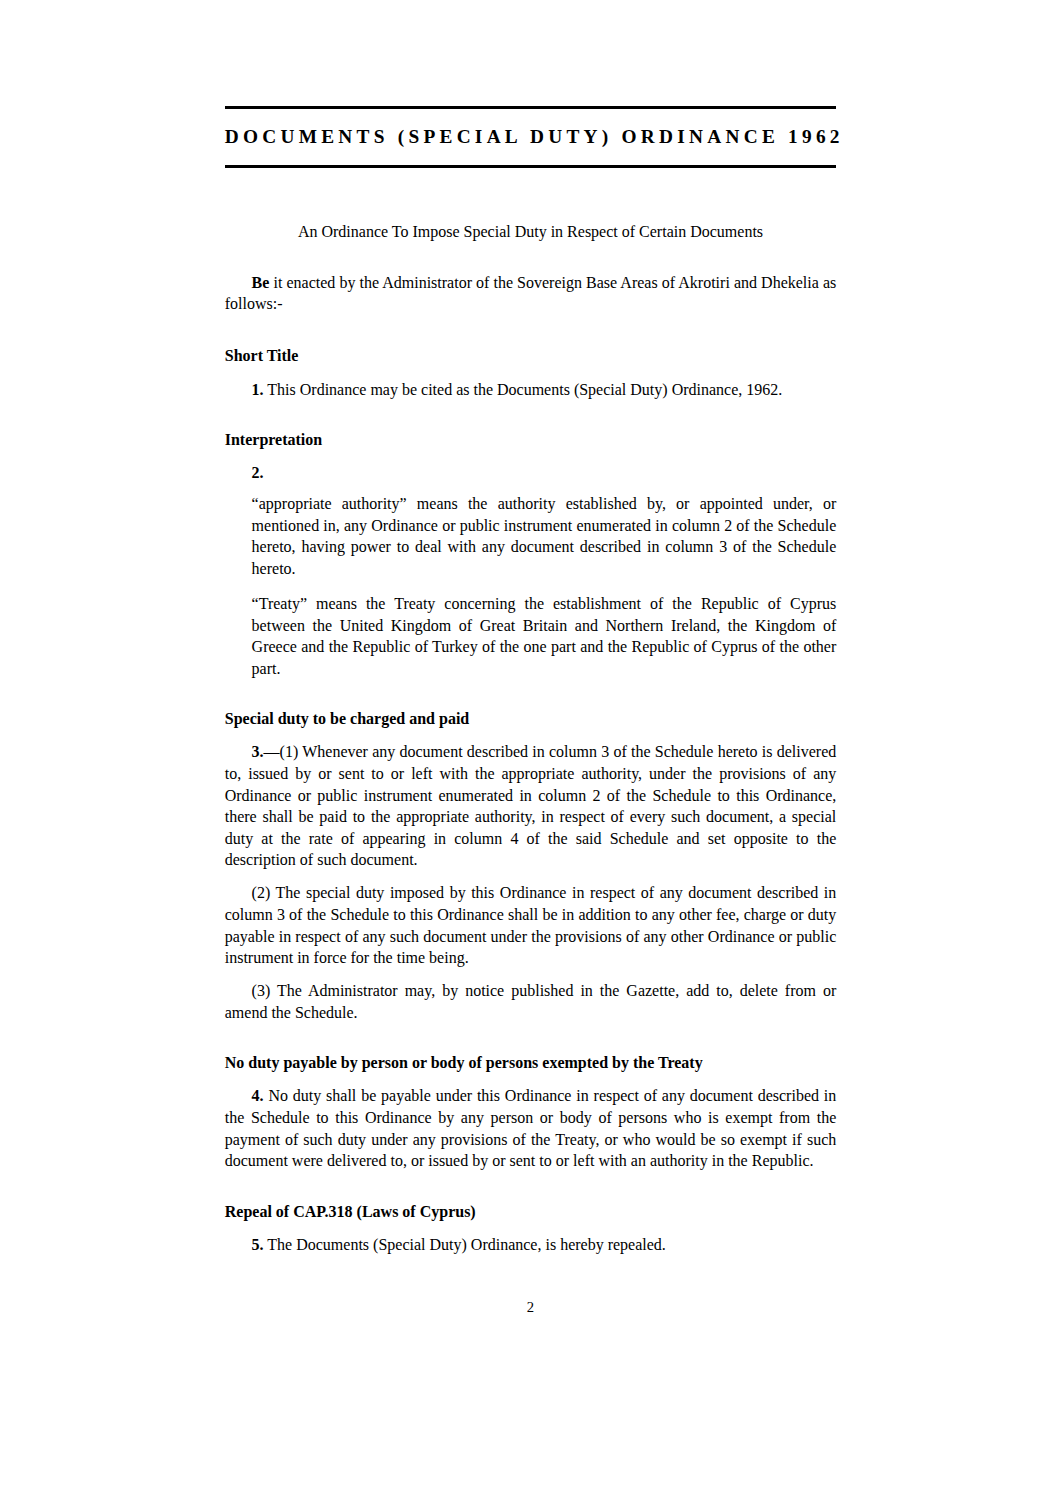Documents (Special Duty) Ordinance 1962
An Ordinance To Impose Special Duty in Respect of Certain Documents
Be it enacted by the Administrator of the Sovereign Base Areas of Akrotiri and Dhekelia as follows:-
Short Title
1. This Ordinance may be cited as the Documents (Special Duty) Ordinance, 1962.
Interpretation
2.
“appropriate authority” means the authority established by, or appointed under, or mentioned in, any Ordinance or public instrument enumerated in column 2 of the Schedule hereto, having power to deal with any document described in column 3 of the Schedule hereto.
“Treaty” means the Treaty concerning the establishment of the Republic of Cyprus between the United Kingdom of Great Britain and Northern Ireland, the Kingdom of Greece and the Republic of Turkey of the one part and the Republic of Cyprus of the other part.
Special duty to be charged and paid
3.—(1) Whenever any document described in column 3 of the Schedule hereto is delivered to, issued by or sent to or left with the appropriate authority, under the provisions of any Ordinance or public instrument enumerated in column 2 of the Schedule to this Ordinance, there shall be paid to the appropriate authority, in respect of every such document, a special duty at the rate of appearing in column 4 of the said Schedule and set opposite to the description of such document.
(2) The special duty imposed by this Ordinance in respect of any document described in column 3 of the Schedule to this Ordinance shall be in addition to any other fee, charge or duty payable in respect of any such document under the provisions of any other Ordinance or public instrument in force for the time being.
(3) The Administrator may, by notice published in the Gazette, add to, delete from or amend the Schedule.
No duty payable by person or body of persons exempted by the Treaty
4. No duty shall be payable under this Ordinance in respect of any document described in the Schedule to this Ordinance by any person or body of persons who is exempt from the payment of such duty under any provisions of the Treaty, or who would be so exempt if such document were delivered to, or issued by or sent to or left with an authority in the Republic.
Repeal of CAP.318 (Laws of Cyprus)
5. The Documents (Special Duty) Ordinance, is hereby repealed.
2